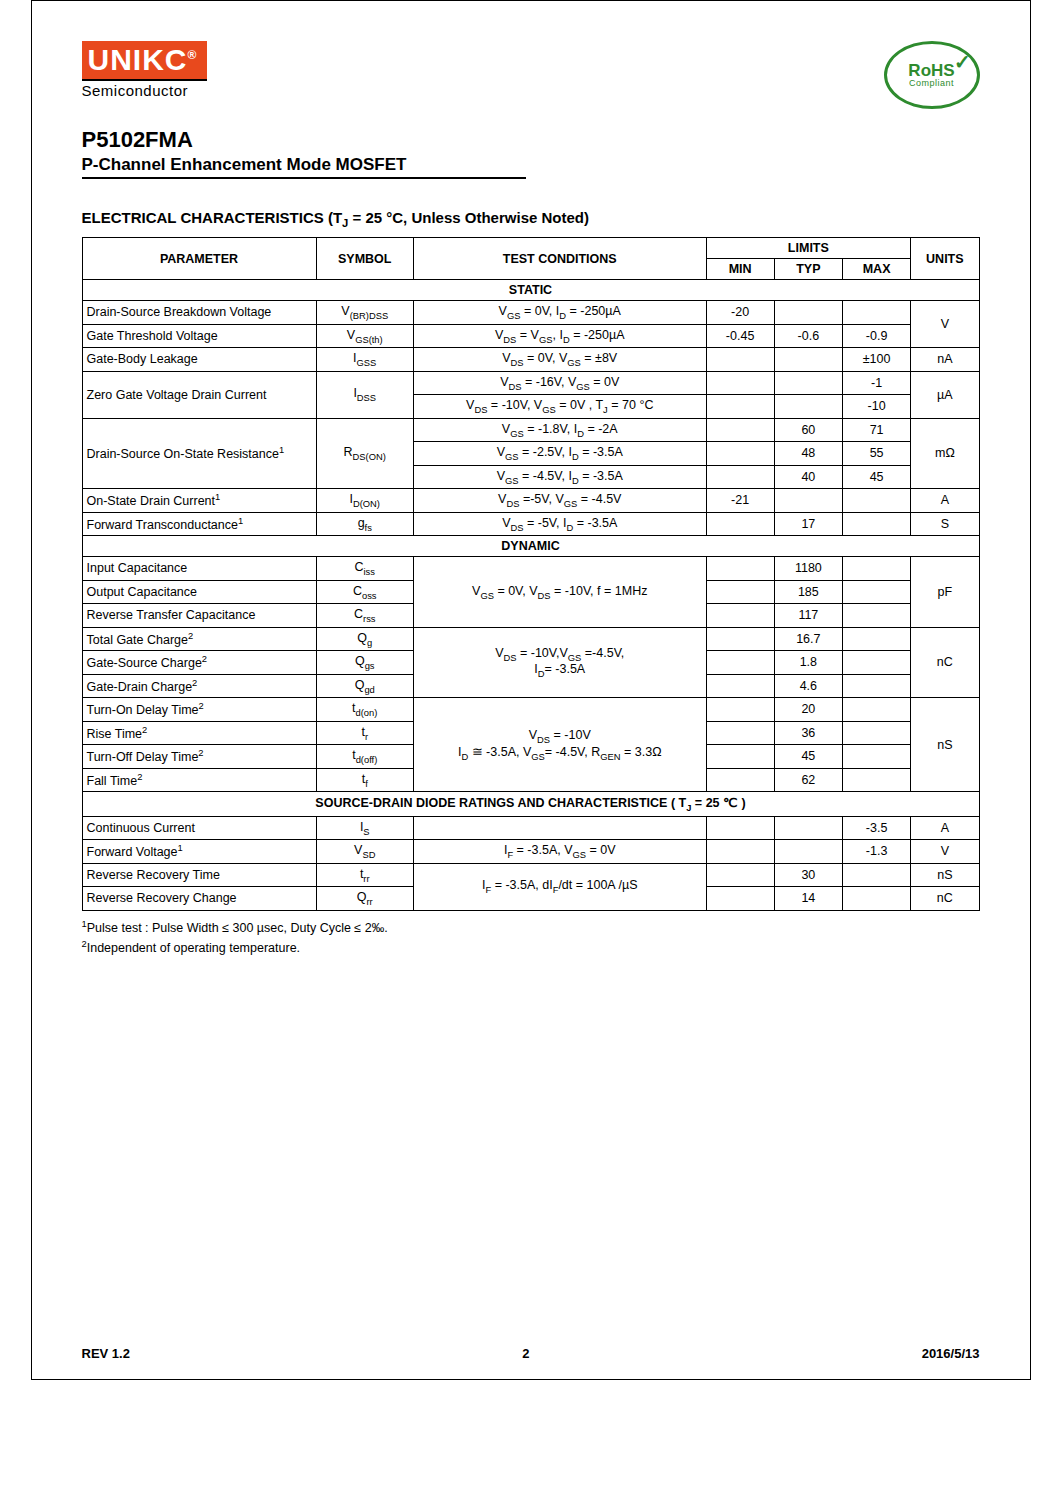UNIKC®
Semiconductor
✓ RoHS Compliant
P5102FMA
P-Channel Enhancement Mode MOSFET
ELECTRICAL CHARACTERISTICS (TJ = 25 °C, Unless Otherwise Noted)
| PARAMETER | SYMBOL | TEST CONDITIONS | LIMITS | UNITS |
| --- | --- | --- | --- | --- |
| MIN | TYP | MAX |
| STATIC |
| Drain-Source Breakdown Voltage | V (BR)DSS | V GS = 0V, I D = -250µA | -20 | | | V |
| Gate Threshold Voltage | V GS(th) | V DS = V GS , I D = -250µA | -0.45 | -0.6 | -0.9 |
| Gate-Body Leakage | I GSS | V DS = 0V, V GS = ±8V | | | ±100 | nA |
| Zero Gate Voltage Drain Current | I DSS | V DS = -16V, V GS = 0V | | | -1 | µA |
| V DS = -10V, V GS = 0V , T J = 70 °C | | | -10 |
| Drain-Source On-State Resistance 1 | R DS(ON) | V GS = -1.8V, I D = -2A | | 60 | 71 | mΩ |
| V GS = -2.5V, I D = -3.5A | | 48 | 55 |
| V GS = -4.5V, I D = -3.5A | | 40 | 45 |
| On-State Drain Current 1 | I D(ON) | V DS =-5V, V GS = -4.5V | -21 | | | A |
| Forward Transconductance 1 | g fs | V DS = -5V, I D = -3.5A | | 17 | | S |
| DYNAMIC |
| Input Capacitance | C iss | V GS = 0V, V DS = -10V, f = 1MHz | | 1180 | | pF |
| Output Capacitance | C oss | | 185 | |
| Reverse Transfer Capacitance | C rss | | 117 | |
| Total Gate Charge 2 | Q g | V DS = -10V,V GS =-4.5V, I D = -3.5A | | 16.7 | | nC |
| Gate-Source Charge 2 | Q gs | | 1.8 | |
| Gate-Drain Charge 2 | Q gd | | 4.6 | |
| Turn-On Delay Time 2 | t d(on) | V DS = -10V I D ≅ -3.5A, V GS = -4.5V, R GEN = 3.3Ω | | 20 | | nS |
| Rise Time 2 | t r | | 36 | |
| Turn-Off Delay Time 2 | t d(off) | | 45 | |
| Fall Time 2 | t f | | 62 | |
| SOURCE-DRAIN DIODE RATINGS AND CHARACTERISTICE ( T J = 25 ℃ ) |
| Continuous Current | I S | | | | -3.5 | A |
| Forward Voltage 1 | V SD | I F = -3.5A, V GS = 0V | | | -1.3 | V |
| Reverse Recovery Time | t rr | I F = -3.5A, dI F /dt = 100A /µS | | 30 | | nS |
| Reverse Recovery Change | Q rr | | 14 | | nC |
1Pulse test : Pulse Width ≤ 300 µsec, Duty Cycle ≤ 2‰.
2Independent of operating temperature.
REV 1.2 2 2016/5/13